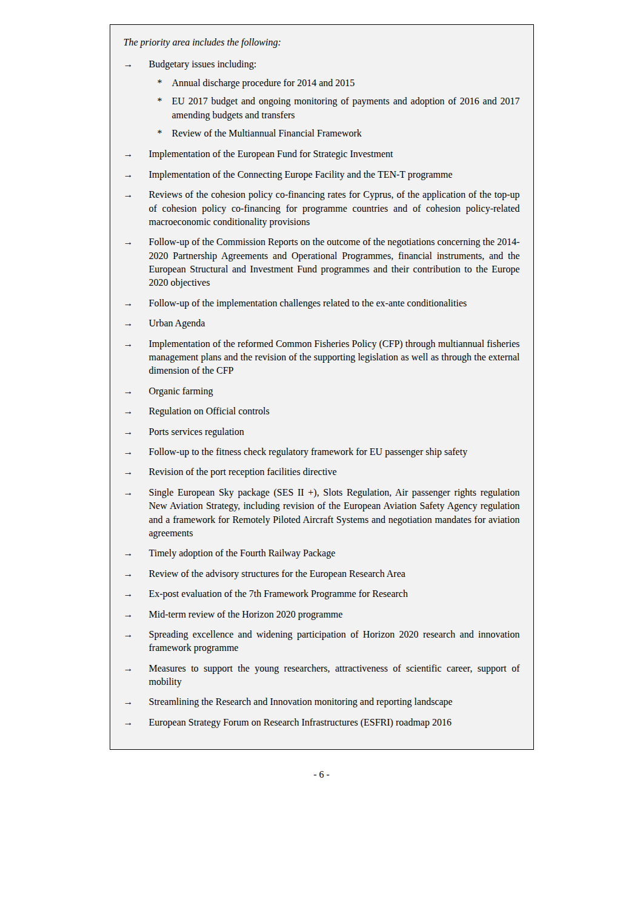The priority area includes the following:
Budgetary issues including:
Annual discharge procedure for 2014 and 2015
EU 2017 budget and ongoing monitoring of payments and adoption of 2016 and 2017 amending budgets and transfers
Review of the Multiannual Financial Framework
Implementation of the European Fund for Strategic Investment
Implementation of the Connecting Europe Facility and the TEN-T programme
Reviews of the cohesion policy co-financing rates for Cyprus, of the application of the top-up of cohesion policy co-financing for programme countries and of cohesion policy-related macroeconomic conditionality provisions
Follow-up of the Commission Reports on the outcome of the negotiations concerning the 2014-2020 Partnership Agreements and Operational Programmes, financial instruments, and the European Structural and Investment Fund programmes and their contribution to the Europe 2020 objectives
Follow-up of the implementation challenges related to the ex-ante conditionalities
Urban Agenda
Implementation of the reformed Common Fisheries Policy (CFP) through multiannual fisheries management plans and the revision of the supporting legislation as well as through the external dimension of the CFP
Organic farming
Regulation on Official controls
Ports services regulation
Follow-up to the fitness check regulatory framework for EU passenger ship safety
Revision of the port reception facilities directive
Single European Sky package (SES II +), Slots Regulation, Air passenger rights regulation New Aviation Strategy, including revision of the European Aviation Safety Agency regulation and a framework for Remotely Piloted Aircraft Systems and negotiation mandates for aviation agreements
Timely adoption of the Fourth Railway Package
Review of the advisory structures for the European Research Area
Ex-post evaluation of the 7th Framework Programme for Research
Mid-term review of the Horizon 2020 programme
Spreading excellence and widening participation of Horizon 2020 research and innovation framework programme
Measures to support the young researchers, attractiveness of scientific career, support of mobility
Streamlining the Research and Innovation monitoring and reporting landscape
European Strategy Forum on Research Infrastructures (ESFRI) roadmap 2016
- 6 -